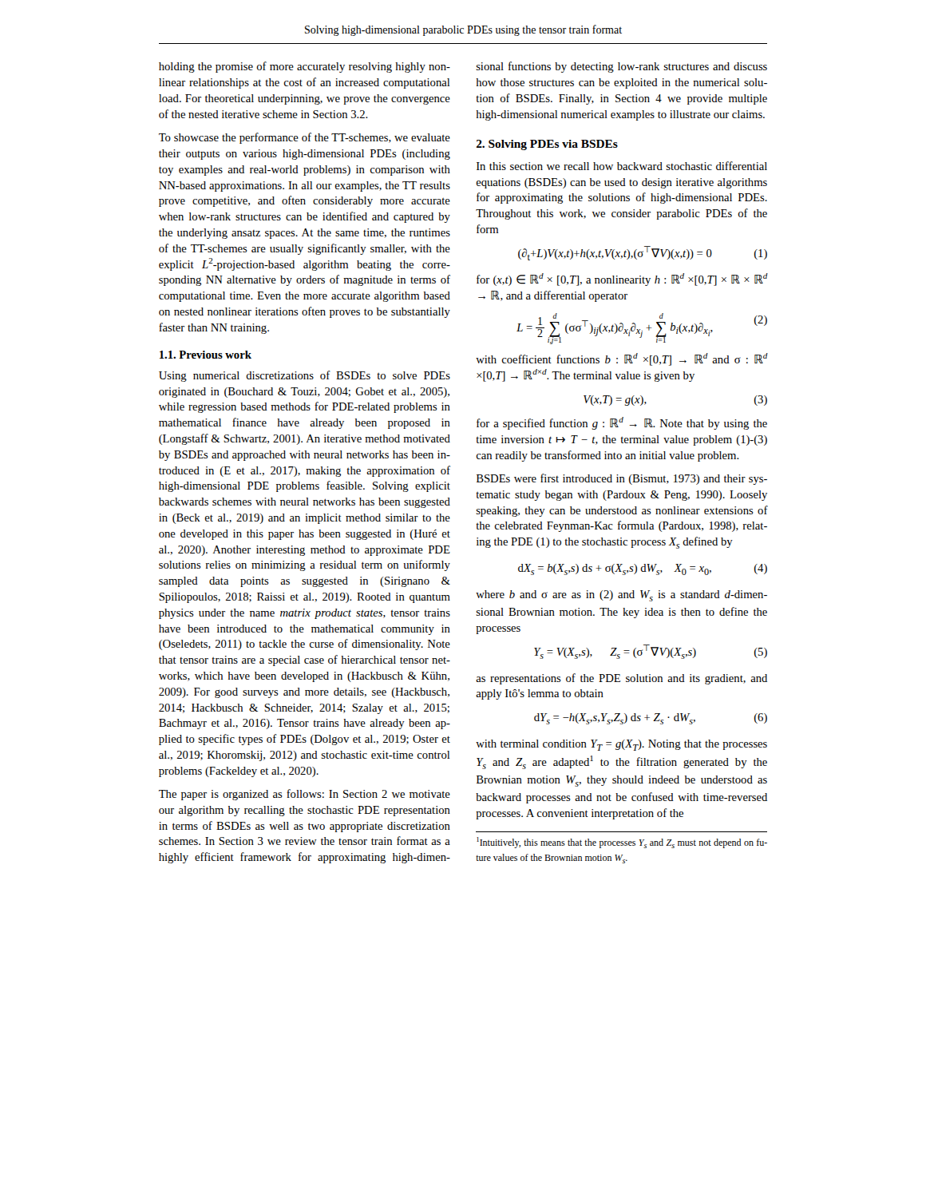Solving high-dimensional parabolic PDEs using the tensor train format
holding the promise of more accurately resolving highly nonlinear relationships at the cost of an increased computational load. For theoretical underpinning, we prove the convergence of the nested iterative scheme in Section 3.2.
To showcase the performance of the TT-schemes, we evaluate their outputs on various high-dimensional PDEs (including toy examples and real-world problems) in comparison with NN-based approximations. In all our examples, the TT results prove competitive, and often considerably more accurate when low-rank structures can be identified and captured by the underlying ansatz spaces. At the same time, the runtimes of the TT-schemes are usually significantly smaller, with the explicit L2-projection-based algorithm beating the corresponding NN alternative by orders of magnitude in terms of computational time. Even the more accurate algorithm based on nested nonlinear iterations often proves to be substantially faster than NN training.
1.1. Previous work
Using numerical discretizations of BSDEs to solve PDEs originated in (Bouchard & Touzi, 2004; Gobet et al., 2005), while regression based methods for PDE-related problems in mathematical finance have already been proposed in (Longstaff & Schwartz, 2001). An iterative method motivated by BSDEs and approached with neural networks has been introduced in (E et al., 2017), making the approximation of high-dimensional PDE problems feasible. Solving explicit backwards schemes with neural networks has been suggested in (Beck et al., 2019) and an implicit method similar to the one developed in this paper has been suggested in (Huré et al., 2020). Another interesting method to approximate PDE solutions relies on minimizing a residual term on uniformly sampled data points as suggested in (Sirignano & Spiliopoulos, 2018; Raissi et al., 2019). Rooted in quantum physics under the name matrix product states, tensor trains have been introduced to the mathematical community in (Oseledets, 2011) to tackle the curse of dimensionality. Note that tensor trains are a special case of hierarchical tensor networks, which have been developed in (Hackbusch & Kühn, 2009). For good surveys and more details, see (Hackbusch, 2014; Hackbusch & Schneider, 2014; Szalay et al., 2015; Bachmayr et al., 2016). Tensor trains have already been applied to specific types of PDEs (Dolgov et al., 2019; Oster et al., 2019; Khoromskij, 2012) and stochastic exit-time control problems (Fackeldey et al., 2020).
The paper is organized as follows: In Section 2 we motivate our algorithm by recalling the stochastic PDE representation in terms of BSDEs as well as two appropriate discretization schemes. In Section 3 we review the tensor train format as a highly efficient framework for approximating high-dimensional functions by detecting low-rank structures and discuss how those structures can be exploited in the numerical solution of BSDEs. Finally, in Section 4 we provide multiple high-dimensional numerical examples to illustrate our claims.
2. Solving PDEs via BSDEs
In this section we recall how backward stochastic differential equations (BSDEs) can be used to design iterative algorithms for approximating the solutions of high-dimensional PDEs. Throughout this work, we consider parabolic PDEs of the form
(1) (∂t+L)V(x,t)+h(x,t,V(x,t),(σ⊤∇V)(x,t)) = 0
for (x,t) ∈ ℝd × [0,T], a nonlinearity h : ℝd ×[0,T] × ℝ × ℝd → ℝ, and a differential operator
(2) L = 12 d∑i,j=1 (σσ⊤)ij(x,t)∂xi∂xj + d∑i=1 bi(x,t)∂xi,
with coefficient functions b : ℝd ×[0,T] → ℝd and σ : ℝd ×[0,T] → ℝd×d. The terminal value is given by
(3) V(x,T) = g(x),
for a specified function g : ℝd → ℝ. Note that by using the time inversion t ↦ T − t, the terminal value problem (1)-(3) can readily be transformed into an initial value problem.
BSDEs were first introduced in (Bismut, 1973) and their systematic study began with (Pardoux & Peng, 1990). Loosely speaking, they can be understood as nonlinear extensions of the celebrated Feynman-Kac formula (Pardoux, 1998), relating the PDE (1) to the stochastic process Xs defined by
(4) dXs = b(Xs,s) ds + σ(Xs,s) dWs, X0 = x0,
where b and σ are as in (2) and Ws is a standard d-dimensional Brownian motion. The key idea is then to define the processes
(5) Ys = V(Xs,s), Zs = (σ⊤∇V)(Xs,s)
as representations of the PDE solution and its gradient, and apply Itô's lemma to obtain
(6) dYs = −h(Xs,s,Ys,Zs) ds + Zs · dWs,
with terminal condition YT = g(XT). Noting that the processes Ys and Zs are adapted1 to the filtration generated by the Brownian motion Ws, they should indeed be understood as backward processes and not be confused with time-reversed processes. A convenient interpretation of the
1Intuitively, this means that the processes Ys and Zs must not depend on future values of the Brownian motion Ws.